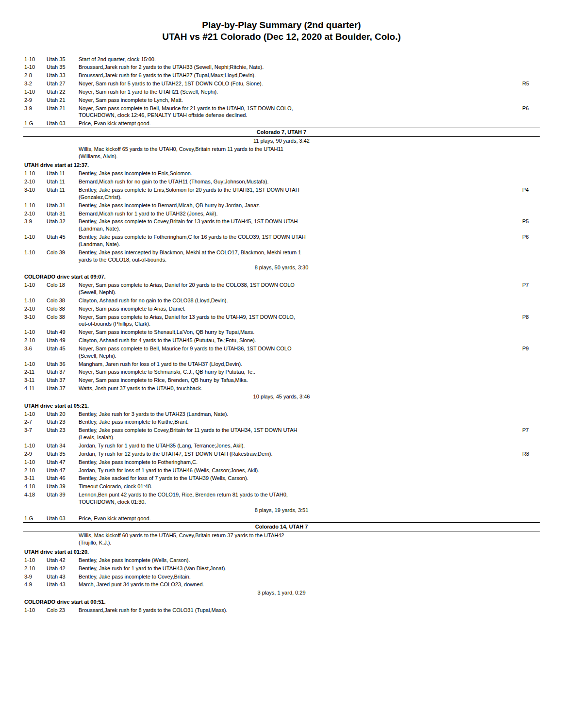Play-by-Play Summary (2nd quarter) UTAH vs #21 Colorado (Dec 12, 2020 at Boulder, Colo.)
| 1-10 | Utah 35 | Start of 2nd quarter, clock 15:00. | |
| 1-10 | Utah 35 | Broussard,Jarek rush for 2 yards to the UTAH33 (Sewell, Nephi;Ritchie, Nate). | |
| 2-8 | Utah 33 | Broussard,Jarek rush for 6 yards to the UTAH27 (Tupai,Maxs;Lloyd,Devin). | |
| 3-2 | Utah 27 | Noyer, Sam rush for 5 yards to the UTAH22, 1ST DOWN COLO (Fotu, Sione). | R5 |
| 1-10 | Utah 22 | Noyer, Sam rush for 1 yard to the UTAH21 (Sewell, Nephi). | |
| 2-9 | Utah 21 | Noyer, Sam pass incomplete to Lynch, Matt. | |
| 3-9 | Utah 21 | Noyer, Sam pass complete to Bell, Maurice for 21 yards to the UTAH0, 1ST DOWN COLO, TOUCHDOWN, clock 12:46, PENALTY UTAH offside defense declined. | P6 |
| 1-G | Utah 03 | Price, Evan kick attempt good. | |
| Colorado 7, UTAH 7 |
| 11 plays, 90 yards, 3:42 |
| | | Willis, Mac kickoff 65 yards to the UTAH0, Covey,Britain return 11 yards to the UTAH11 (Williams, Alvin). | |
| UTAH drive start at 12:37. |
| 1-10 | Utah 11 | Bentley, Jake pass incomplete to Enis,Solomon. | |
| 2-10 | Utah 11 | Bernard,Micah rush for no gain to the UTAH11 (Thomas, Guy;Johnson,Mustafa). | |
| 3-10 | Utah 11 | Bentley, Jake pass complete to Enis,Solomon for 20 yards to the UTAH31, 1ST DOWN UTAH (Gonzalez,Christ). | P4 |
| 1-10 | Utah 31 | Bentley, Jake pass incomplete to Bernard,Micah, QB hurry by Jordan, Janaz. | |
| 2-10 | Utah 31 | Bernard,Micah rush for 1 yard to the UTAH32 (Jones, Akil). | |
| 3-9 | Utah 32 | Bentley, Jake pass complete to Covey,Britain for 13 yards to the UTAH45, 1ST DOWN UTAH (Landman, Nate). | P5 |
| 1-10 | Utah 45 | Bentley, Jake pass complete to Fotheringham,C for 16 yards to the COLO39, 1ST DOWN UTAH (Landman, Nate). | P6 |
| 1-10 | Colo 39 | Bentley, Jake pass intercepted by Blackmon, Mekhi at the COLO17, Blackmon, Mekhi return 1 yards to the COLO18, out-of-bounds. | |
| 8 plays, 50 yards, 3:30 |
| COLORADO drive start at 09:07. |
| 1-10 | Colo 18 | Noyer, Sam pass complete to Arias, Daniel for 20 yards to the COLO38, 1ST DOWN COLO (Sewell, Nephi). | P7 |
| 1-10 | Colo 38 | Clayton, Ashaad rush for no gain to the COLO38 (Lloyd,Devin). | |
| 2-10 | Colo 38 | Noyer, Sam pass incomplete to Arias, Daniel. | |
| 3-10 | Colo 38 | Noyer, Sam pass complete to Arias, Daniel for 13 yards to the UTAH49, 1ST DOWN COLO, out-of-bounds (Phillips, Clark). | P8 |
| 1-10 | Utah 49 | Noyer, Sam pass incomplete to Shenault,La'Von, QB hurry by Tupai,Maxs. | |
| 2-10 | Utah 49 | Clayton, Ashaad rush for 4 yards to the UTAH45 (Pututau, Te.;Fotu, Sione). | |
| 3-6 | Utah 45 | Noyer, Sam pass complete to Bell, Maurice for 9 yards to the UTAH36, 1ST DOWN COLO (Sewell, Nephi). | P9 |
| 1-10 | Utah 36 | Mangham, Jaren rush for loss of 1 yard to the UTAH37 (Lloyd,Devin). | |
| 2-11 | Utah 37 | Noyer, Sam pass incomplete to Schmanski, C.J., QB hurry by Pututau, Te.. | |
| 3-11 | Utah 37 | Noyer, Sam pass incomplete to Rice, Brenden, QB hurry by Tafua,Mika. | |
| 4-11 | Utah 37 | Watts, Josh punt 37 yards to the UTAH0, touchback. | |
| 10 plays, 45 yards, 3:46 |
| UTAH drive start at 05:21. |
| 1-10 | Utah 20 | Bentley, Jake rush for 3 yards to the UTAH23 (Landman, Nate). | |
| 2-7 | Utah 23 | Bentley, Jake pass incomplete to Kuithe,Brant. | |
| 3-7 | Utah 23 | Bentley, Jake pass complete to Covey,Britain for 11 yards to the UTAH34, 1ST DOWN UTAH (Lewis, Isaiah). | P7 |
| 1-10 | Utah 34 | Jordan, Ty rush for 1 yard to the UTAH35 (Lang, Terrance;Jones, Akil). | |
| 2-9 | Utah 35 | Jordan, Ty rush for 12 yards to the UTAH47, 1ST DOWN UTAH (Rakestraw,Derri). | R8 |
| 1-10 | Utah 47 | Bentley, Jake pass incomplete to Fotheringham,C. | |
| 2-10 | Utah 47 | Jordan, Ty rush for loss of 1 yard to the UTAH46 (Wells, Carson;Jones, Akil). | |
| 3-11 | Utah 46 | Bentley, Jake sacked for loss of 7 yards to the UTAH39 (Wells, Carson). | |
| 4-18 | Utah 39 | Timeout Colorado, clock 01:48. | |
| 4-18 | Utah 39 | Lennon,Ben punt 42 yards to the COLO19, Rice, Brenden return 81 yards to the UTAH0, TOUCHDOWN, clock 01:30. | |
| 8 plays, 19 yards, 3:51 |
| 1-G | Utah 03 | Price, Evan kick attempt good. | |
| Colorado 14, UTAH 7 |
| | | Willis, Mac kickoff 60 yards to the UTAH5, Covey,Britain return 37 yards to the UTAH42 (Trujillo, K.J.). | |
| UTAH drive start at 01:20. |
| 1-10 | Utah 42 | Bentley, Jake pass incomplete (Wells, Carson). | |
| 2-10 | Utah 42 | Bentley, Jake rush for 1 yard to the UTAH43 (Van Diest,Jonat). | |
| 3-9 | Utah 43 | Bentley, Jake pass incomplete to Covey,Britain. | |
| 4-9 | Utah 43 | March, Jared punt 34 yards to the COLO23, downed. | |
| 3 plays, 1 yard, 0:29 |
| COLORADO drive start at 00:51. |
| 1-10 | Colo 23 | Broussard,Jarek rush for 8 yards to the COLO31 (Tupai,Maxs). | |